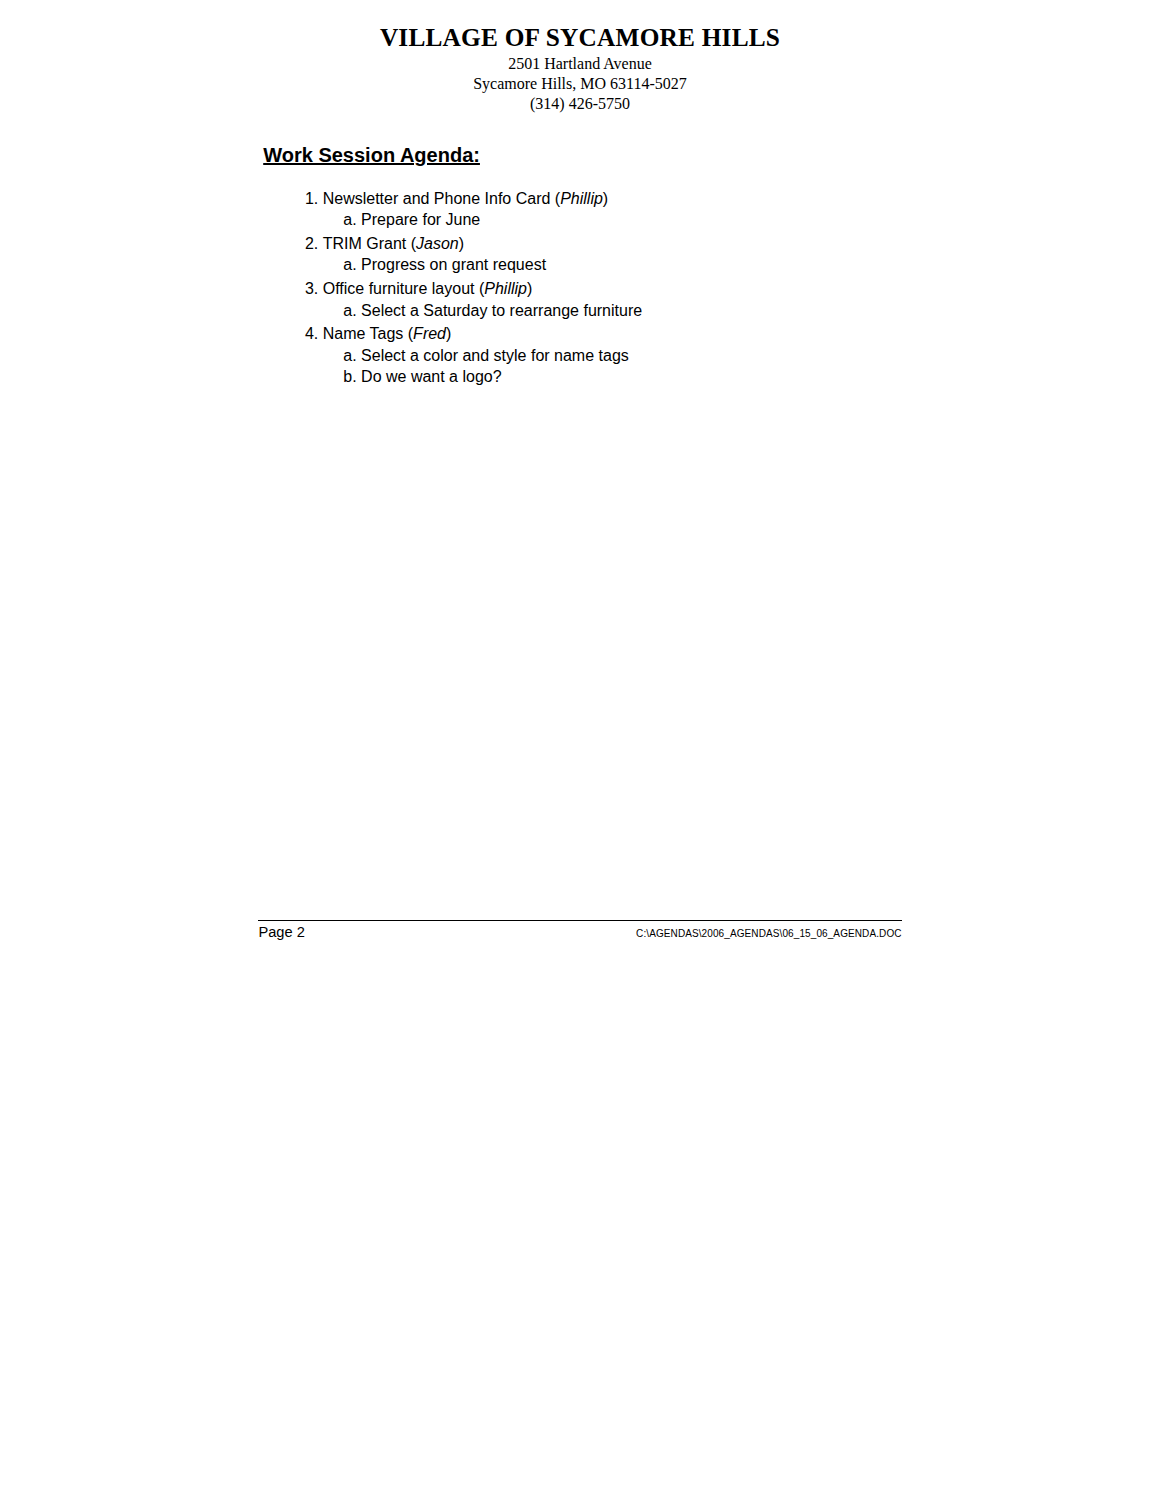VILLAGE OF SYCAMORE HILLS
2501 Hartland Avenue
Sycamore Hills, MO 63114-5027
(314) 426-5750
Work Session Agenda:
Newsletter and Phone Info Card (Phillip)
Prepare for June
TRIM Grant (Jason)
Progress on grant request
Office furniture layout (Phillip)
Select a Saturday to rearrange furniture
Name Tags (Fred)
Select a color and style for name tags
Do we want a logo?
Page 2
C:\AGENDAS\2006_AGENDAS\06_15_06_AGENDA.DOC